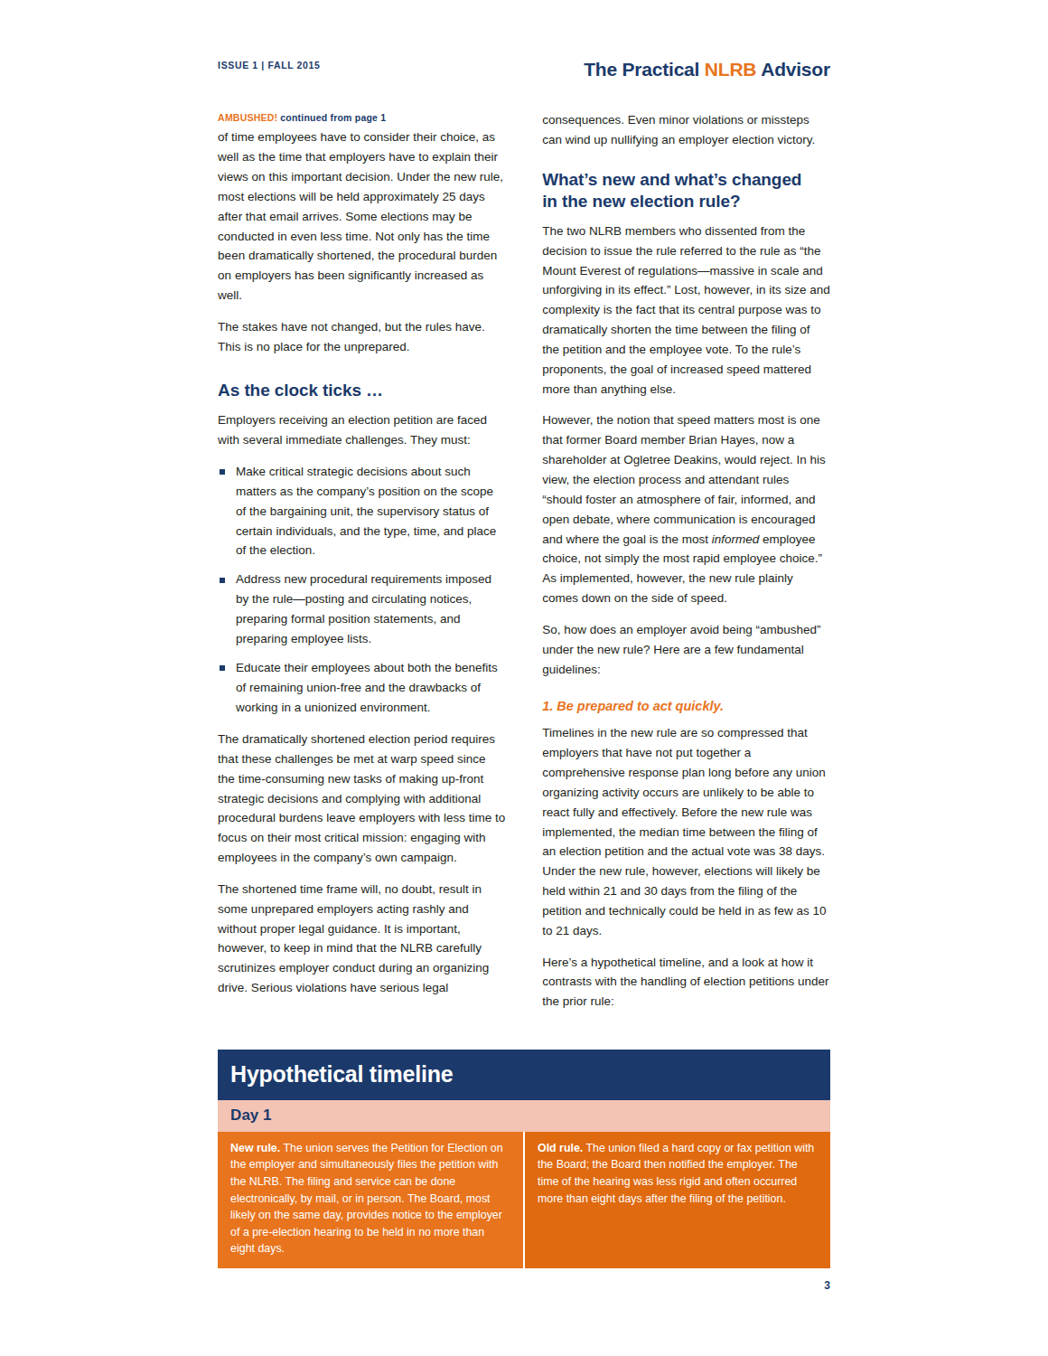Issue 1 | Fall 2015
The Practical NLRB Advisor
Ambushed! continued from page 1
of time employees have to consider their choice, as well as the time that employers have to explain their views on this important decision. Under the new rule, most elections will be held approximately 25 days after that email arrives. Some elections may be conducted in even less time. Not only has the time been dramatically shortened, the procedural burden on employers has been significantly increased as well.
The stakes have not changed, but the rules have. This is no place for the unprepared.
As the clock ticks …
Employers receiving an election petition are faced with several immediate challenges. They must:
Make critical strategic decisions about such matters as the company’s position on the scope of the bargaining unit, the supervisory status of certain individuals, and the type, time, and place of the election.
Address new procedural requirements imposed by the rule—posting and circulating notices, preparing formal position statements, and preparing employee lists.
Educate their employees about both the benefits of remaining union-free and the drawbacks of working in a unionized environment.
The dramatically shortened election period requires that these challenges be met at warp speed since the time-consuming new tasks of making up-front strategic decisions and complying with additional procedural burdens leave employers with less time to focus on their most critical mission: engaging with employees in the company’s own campaign.
The shortened time frame will, no doubt, result in some unprepared employers acting rashly and without proper legal guidance. It is important, however, to keep in mind that the NLRB carefully scrutinizes employer conduct during an organizing drive. Serious violations have serious legal
consequences. Even minor violations or missteps can wind up nullifying an employer election victory.
What’s new and what’s changed
in the new election rule?
The two NLRB members who dissented from the decision to issue the rule referred to the rule as “the Mount Everest of regulations—massive in scale and unforgiving in its effect.” Lost, however, in its size and complexity is the fact that its central purpose was to dramatically shorten the time between the filing of the petition and the employee vote. To the rule’s proponents, the goal of increased speed mattered more than anything else.
However, the notion that speed matters most is one that former Board member Brian Hayes, now a shareholder at Ogletree Deakins, would reject. In his view, the election process and attendant rules “should foster an atmosphere of fair, informed, and open debate, where communication is encouraged and where the goal is the most informed employee choice, not simply the most rapid employee choice.” As implemented, however, the new rule plainly comes down on the side of speed.
So, how does an employer avoid being “ambushed” under the new rule? Here are a few fundamental guidelines:
1. Be prepared to act quickly.
Timelines in the new rule are so compressed that employers that have not put together a comprehensive response plan long before any union organizing activity occurs are unlikely to be able to react fully and effectively. Before the new rule was implemented, the median time between the filing of an election petition and the actual vote was 38 days. Under the new rule, however, elections will likely be held within 21 and 30 days from the filing of the petition and technically could be held in as few as 10 to 21 days.
Here’s a hypothetical timeline, and a look at how it contrasts with the handling of election petitions under the prior rule:
Hypothetical timeline
Day 1
New rule. The union serves the Petition for Election on the employer and simultaneously files the petition with the NLRB. The filing and service can be done electronically, by mail, or in person. The Board, most likely on the same day, provides notice to the employer of a pre-election hearing to be held in no more than eight days.
Old rule. The union filed a hard copy or fax petition with the Board; the Board then notified the employer. The time of the hearing was less rigid and often occurred more than eight days after the filing of the petition.
3